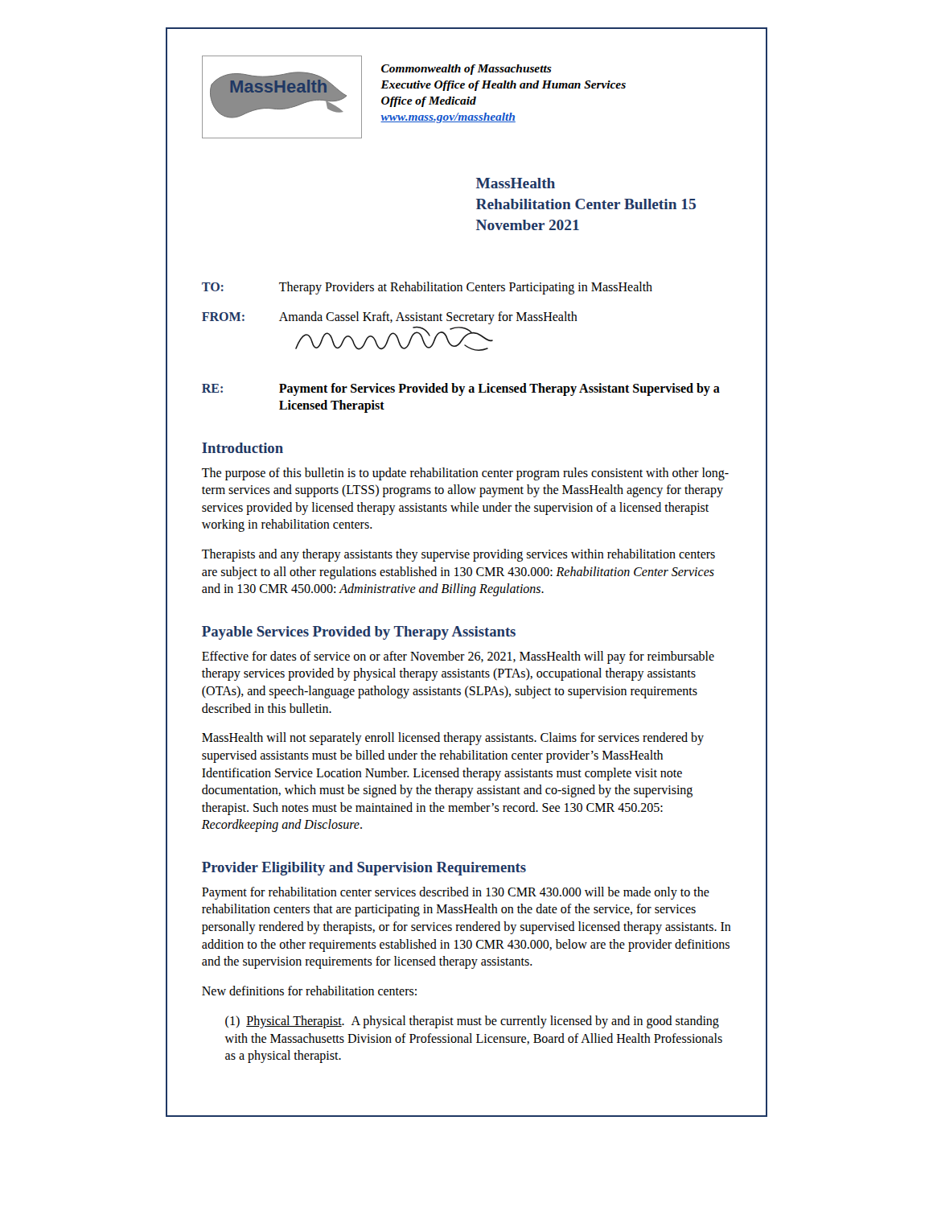MassHealth
Commonwealth of Massachusetts
Executive Office of Health and Human Services
Office of Medicaid
www.mass.gov/masshealth
MassHealth
Rehabilitation Center Bulletin 15
November 2021
TO:
Therapy Providers at Rehabilitation Centers Participating in MassHealth
FROM:
Amanda Cassel Kraft, Assistant Secretary for MassHealth
RE:
Payment for Services Provided by a Licensed Therapy Assistant Supervised by a Licensed Therapist
Introduction
The purpose of this bulletin is to update rehabilitation center program rules consistent with other long-term services and supports (LTSS) programs to allow payment by the MassHealth agency for therapy services provided by licensed therapy assistants while under the supervision of a licensed therapist working in rehabilitation centers.
Therapists and any therapy assistants they supervise providing services within rehabilitation centers are subject to all other regulations established in 130 CMR 430.000: Rehabilitation Center Services and in 130 CMR 450.000: Administrative and Billing Regulations.
Payable Services Provided by Therapy Assistants
Effective for dates of service on or after November 26, 2021, MassHealth will pay for reimbursable therapy services provided by physical therapy assistants (PTAs), occupational therapy assistants (OTAs), and speech-language pathology assistants (SLPAs), subject to supervision requirements described in this bulletin.
MassHealth will not separately enroll licensed therapy assistants. Claims for services rendered by supervised assistants must be billed under the rehabilitation center provider’s MassHealth Identification Service Location Number. Licensed therapy assistants must complete visit note documentation, which must be signed by the therapy assistant and co-signed by the supervising therapist. Such notes must be maintained in the member’s record. See 130 CMR 450.205: Recordkeeping and Disclosure.
Provider Eligibility and Supervision Requirements
Payment for rehabilitation center services described in 130 CMR 430.000 will be made only to the rehabilitation centers that are participating in MassHealth on the date of the service, for services personally rendered by therapists, or for services rendered by supervised licensed therapy assistants. In addition to the other requirements established in 130 CMR 430.000, below are the provider definitions and the supervision requirements for licensed therapy assistants.
New definitions for rehabilitation centers:
(1) Physical Therapist. A physical therapist must be currently licensed by and in good standing with the Massachusetts Division of Professional Licensure, Board of Allied Health Professionals as a physical therapist.